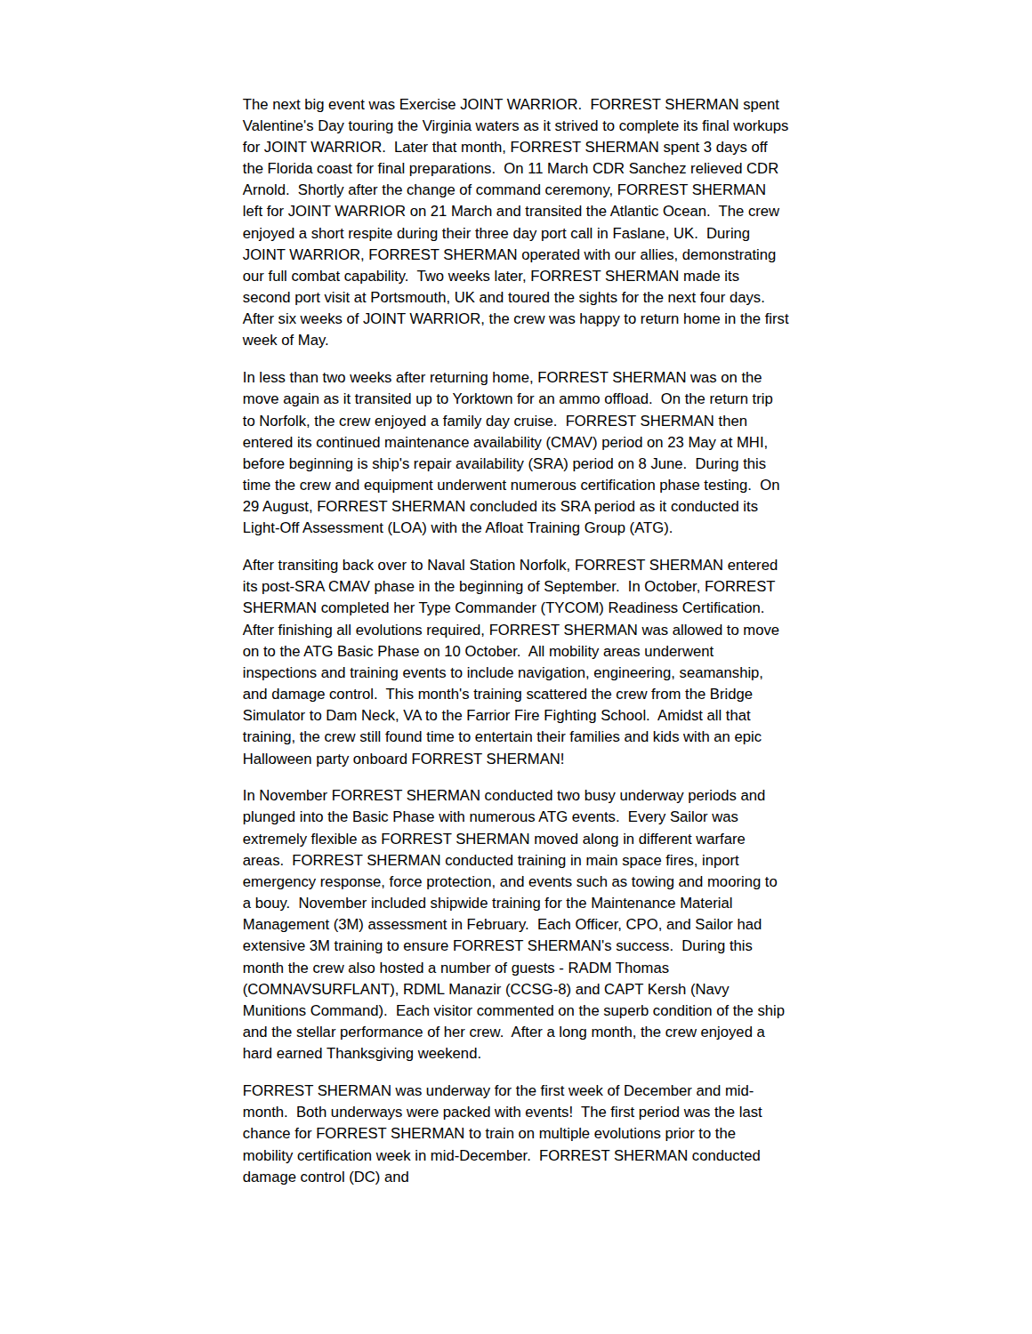The next big event was Exercise JOINT WARRIOR. FORREST SHERMAN spent Valentine's Day touring the Virginia waters as it strived to complete its final workups for JOINT WARRIOR. Later that month, FORREST SHERMAN spent 3 days off the Florida coast for final preparations. On 11 March CDR Sanchez relieved CDR Arnold. Shortly after the change of command ceremony, FORREST SHERMAN left for JOINT WARRIOR on 21 March and transited the Atlantic Ocean. The crew enjoyed a short respite during their three day port call in Faslane, UK. During JOINT WARRIOR, FORREST SHERMAN operated with our allies, demonstrating our full combat capability. Two weeks later, FORREST SHERMAN made its second port visit at Portsmouth, UK and toured the sights for the next four days. After six weeks of JOINT WARRIOR, the crew was happy to return home in the first week of May.
In less than two weeks after returning home, FORREST SHERMAN was on the move again as it transited up to Yorktown for an ammo offload. On the return trip to Norfolk, the crew enjoyed a family day cruise. FORREST SHERMAN then entered its continued maintenance availability (CMAV) period on 23 May at MHI, before beginning is ship's repair availability (SRA) period on 8 June. During this time the crew and equipment underwent numerous certification phase testing. On 29 August, FORREST SHERMAN concluded its SRA period as it conducted its Light-Off Assessment (LOA) with the Afloat Training Group (ATG).
After transiting back over to Naval Station Norfolk, FORREST SHERMAN entered its post-SRA CMAV phase in the beginning of September. In October, FORREST SHERMAN completed her Type Commander (TYCOM) Readiness Certification. After finishing all evolutions required, FORREST SHERMAN was allowed to move on to the ATG Basic Phase on 10 October. All mobility areas underwent inspections and training events to include navigation, engineering, seamanship, and damage control. This month's training scattered the crew from the Bridge Simulator to Dam Neck, VA to the Farrior Fire Fighting School. Amidst all that training, the crew still found time to entertain their families and kids with an epic Halloween party onboard FORREST SHERMAN!
In November FORREST SHERMAN conducted two busy underway periods and plunged into the Basic Phase with numerous ATG events. Every Sailor was extremely flexible as FORREST SHERMAN moved along in different warfare areas. FORREST SHERMAN conducted training in main space fires, inport emergency response, force protection, and events such as towing and mooring to a bouy. November included shipwide training for the Maintenance Material Management (3M) assessment in February. Each Officer, CPO, and Sailor had extensive 3M training to ensure FORREST SHERMAN's success. During this month the crew also hosted a number of guests - RADM Thomas (COMNAVSURFLANT), RDML Manazir (CCSG-8) and CAPT Kersh (Navy Munitions Command). Each visitor commented on the superb condition of the ship and the stellar performance of her crew. After a long month, the crew enjoyed a hard earned Thanksgiving weekend.
FORREST SHERMAN was underway for the first week of December and mid-month. Both underways were packed with events! The first period was the last chance for FORREST SHERMAN to train on multiple evolutions prior to the mobility certification week in mid-December. FORREST SHERMAN conducted damage control (DC) and